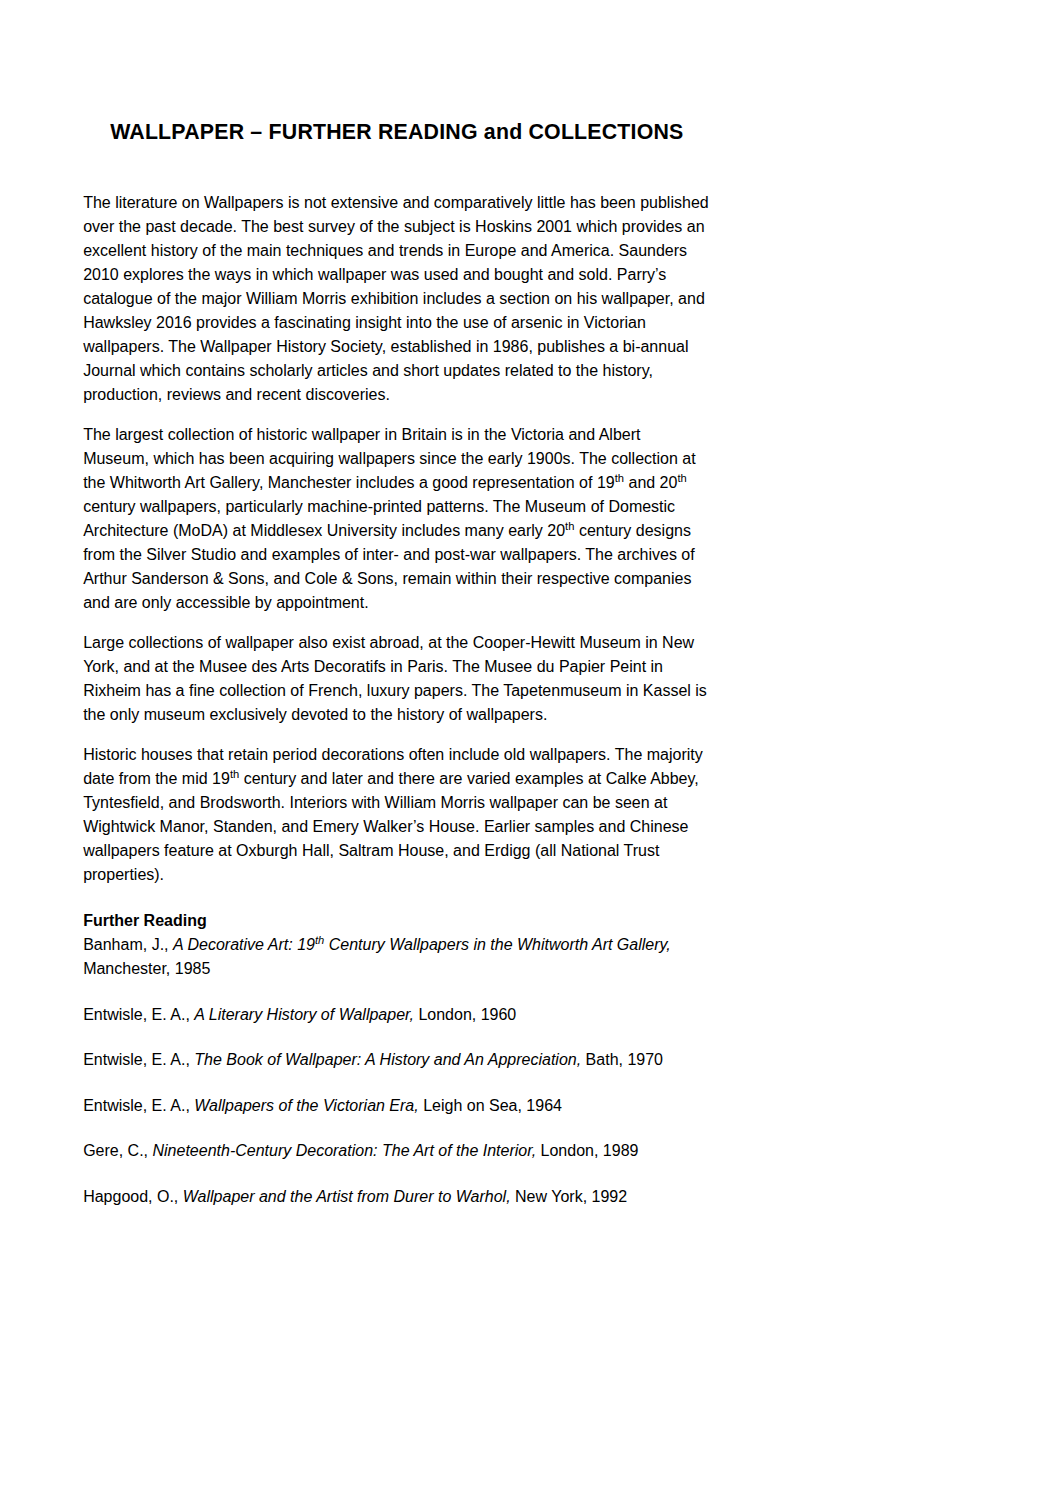WALLPAPER – FURTHER READING and COLLECTIONS
The literature on Wallpapers is not extensive and comparatively little has been published over the past decade. The best survey of the subject is Hoskins 2001 which provides an excellent history of the main techniques and trends in Europe and America. Saunders 2010 explores the ways in which wallpaper was used and bought and sold. Parry’s catalogue of the major William Morris exhibition includes a section on his wallpaper, and Hawksley 2016 provides a fascinating insight into the use of arsenic in Victorian wallpapers. The Wallpaper History Society, established in 1986, publishes a bi-annual Journal which contains scholarly articles and short updates related to the history, production, reviews and recent discoveries.
The largest collection of historic wallpaper in Britain is in the Victoria and Albert Museum, which has been acquiring wallpapers since the early 1900s. The collection at the Whitworth Art Gallery, Manchester includes a good representation of 19th and 20th century wallpapers, particularly machine-printed patterns. The Museum of Domestic Architecture (MoDA) at Middlesex University includes many early 20th century designs from the Silver Studio and examples of inter- and post-war wallpapers. The archives of Arthur Sanderson & Sons, and Cole & Sons, remain within their respective companies and are only accessible by appointment.
Large collections of wallpaper also exist abroad, at the Cooper-Hewitt Museum in New York, and at the Musee des Arts Decoratifs in Paris. The Musee du Papier Peint in Rixheim has a fine collection of French, luxury papers. The Tapetenmuseum in Kassel is the only museum exclusively devoted to the history of wallpapers.
Historic houses that retain period decorations often include old wallpapers. The majority date from the mid 19th century and later and there are varied examples at Calke Abbey, Tyntesfield, and Brodsworth. Interiors with William Morris wallpaper can be seen at Wightwick Manor, Standen, and Emery Walker’s House. Earlier samples and Chinese wallpapers feature at Oxburgh Hall, Saltram House, and Erdigg (all National Trust properties).
Further Reading
Banham, J., A Decorative Art: 19th Century Wallpapers in the Whitworth Art Gallery, Manchester, 1985
Entwisle, E. A., A Literary History of Wallpaper, London, 1960
Entwisle, E. A., The Book of Wallpaper: A History and An Appreciation, Bath, 1970
Entwisle, E. A., Wallpapers of the Victorian Era, Leigh on Sea, 1964
Gere, C., Nineteenth-Century Decoration: The Art of the Interior, London, 1989
Hapgood, O., Wallpaper and the Artist from Durer to Warhol, New York, 1992